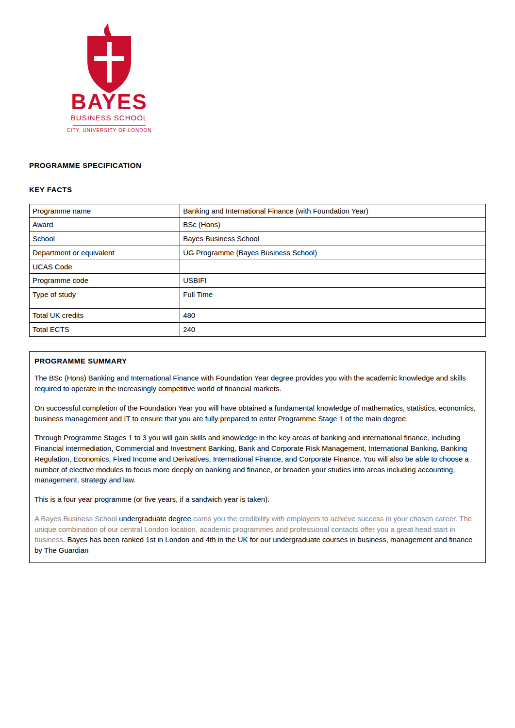BAYES BUSINESS SCHOOL CITY, UNIVERSITY OF LONDON
PROGRAMME SPECIFICATION
KEY FACTS
| Programme name | Banking and International Finance (with Foundation Year) |
| Award | BSc (Hons) |
| School | Bayes Business School |
| Department or equivalent | UG Programme (Bayes Business School) |
| UCAS Code | |
| Programme code | USBIFI |
| Type of study | Full Time |
| Total UK credits | 480 |
| Total ECTS | 240 |
| PROGRAMME SUMMARY The BSc (Hons) Banking and International Finance with Foundation Year degree provides you with the academic knowledge and skills required to operate in the increasingly competitive world of financial markets. On successful completion of the Foundation Year you will have obtained a fundamental knowledge of mathematics, statistics, economics, business management and IT to ensure that you are fully prepared to enter Programme Stage 1 of the main degree. Through Programme Stages 1 to 3 you will gain skills and knowledge in the key areas of banking and international finance, including Financial intermediation, Commercial and Investment Banking, Bank and Corporate Risk Management, International Banking, Banking Regulation, Economics, Fixed Income and Derivatives, International Finance, and Corporate Finance. You will also be able to choose a number of elective modules to focus more deeply on banking and finance, or broaden your studies into areas including accounting, management, strategy and law. This is a four year programme (or five years, if a sandwich year is taken). A Bayes Business School undergraduate degree earns you the credibility with employers to achieve success in your chosen career. The unique combination of our central London location, academic programmes and professional contacts offer you a great head start in business. Bayes has been ranked 1st in London and 4th in the UK for our undergraduate courses in business, management and finance by The Guardian |